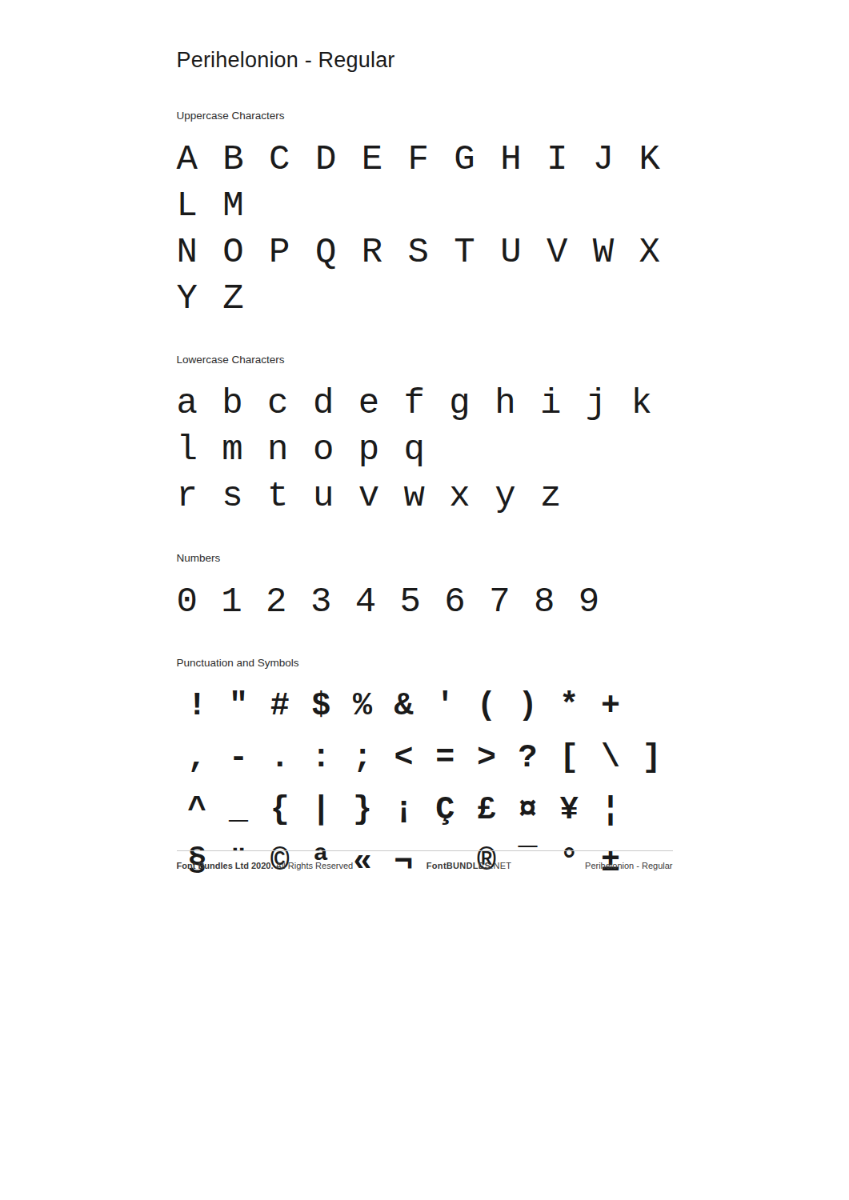Perihelonion - Regular
Uppercase Characters
A B C D E F G H I J K L M
N O P Q R S T U V W X Y Z
Lowercase Characters
a b c d e f g h i j k l m n o p q
r s t u v w x y z
Numbers
0 1 2 3 4 5 6 7 8 9
Punctuation and Symbols
| ! | " | # | $ | % | & | ' | ( | ) | * | + | |
| , | - | . | : | ; | < | = | > | ? | [ | \ | ] |
| ^ | _ | { | / | } | ¡ | Ç | £ | ¤ | ¥ | ¦ | |
| § | ¨ | © | ª | « | ¬ | | ® | ¯ | ° | ± | |
Font Bundles Ltd 2020. All Rights Reserved
FontBUNDLES.NET
Perihelonion - Regular